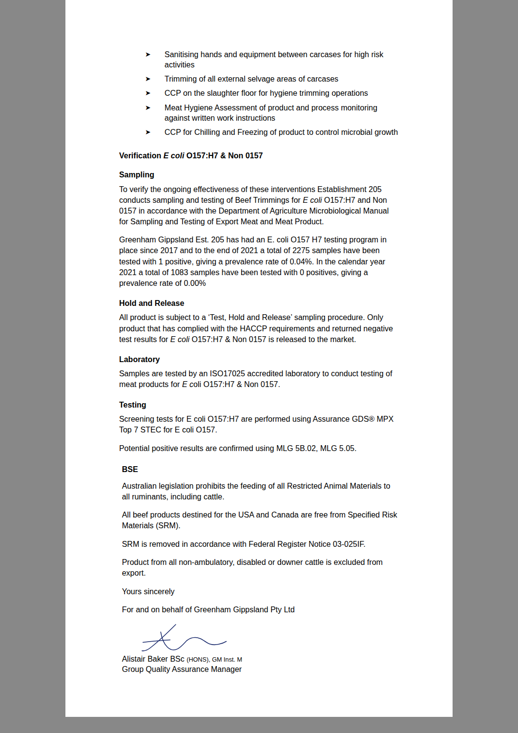Sanitising hands and equipment between carcases for high risk activities
Trimming of all external selvage areas of carcases
CCP on the slaughter floor for hygiene trimming operations
Meat Hygiene Assessment of product and process monitoring against written work instructions
CCP for Chilling and Freezing of product to control microbial growth
Verification E coli O157:H7 & Non 0157
Sampling
To verify the ongoing effectiveness of these interventions Establishment 205 conducts sampling and testing of Beef Trimmings for E coli O157:H7 and Non 0157 in accordance with the Department of Agriculture Microbiological Manual for Sampling and Testing of Export Meat and Meat Product.
Greenham Gippsland Est. 205 has had an E. coli O157 H7 testing program in place since 2017 and to the end of 2021 a total of 2275 samples have been tested with 1 positive, giving a prevalence rate of 0.04%. In the calendar year 2021 a total of 1083 samples have been tested with 0 positives, giving a prevalence rate of 0.00%
Hold and Release
All product is subject to a ‘Test, Hold and Release’ sampling procedure. Only product that has complied with the HACCP requirements and returned negative test results for E coli O157:H7 & Non 0157 is released to the market.
Laboratory
Samples are tested by an ISO17025 accredited laboratory to conduct testing of meat products for E coli O157:H7 & Non 0157.
Testing
Screening tests for E coli O157:H7 are performed using Assurance GDS® MPX Top 7 STEC for E coli O157.
Potential positive results are confirmed using MLG 5B.02, MLG 5.05.
BSE
Australian legislation prohibits the feeding of all Restricted Animal Materials to all ruminants, including cattle.
All beef products destined for the USA and Canada are free from Specified Risk Materials (SRM).
SRM is removed in accordance with Federal Register Notice 03-025IF.
Product from all non-ambulatory, disabled or downer cattle is excluded from export.
Yours sincerely
For and on behalf of Greenham Gippsland Pty Ltd
Alistair Baker BSc (HONS), GM Inst. M
Group Quality Assurance Manager